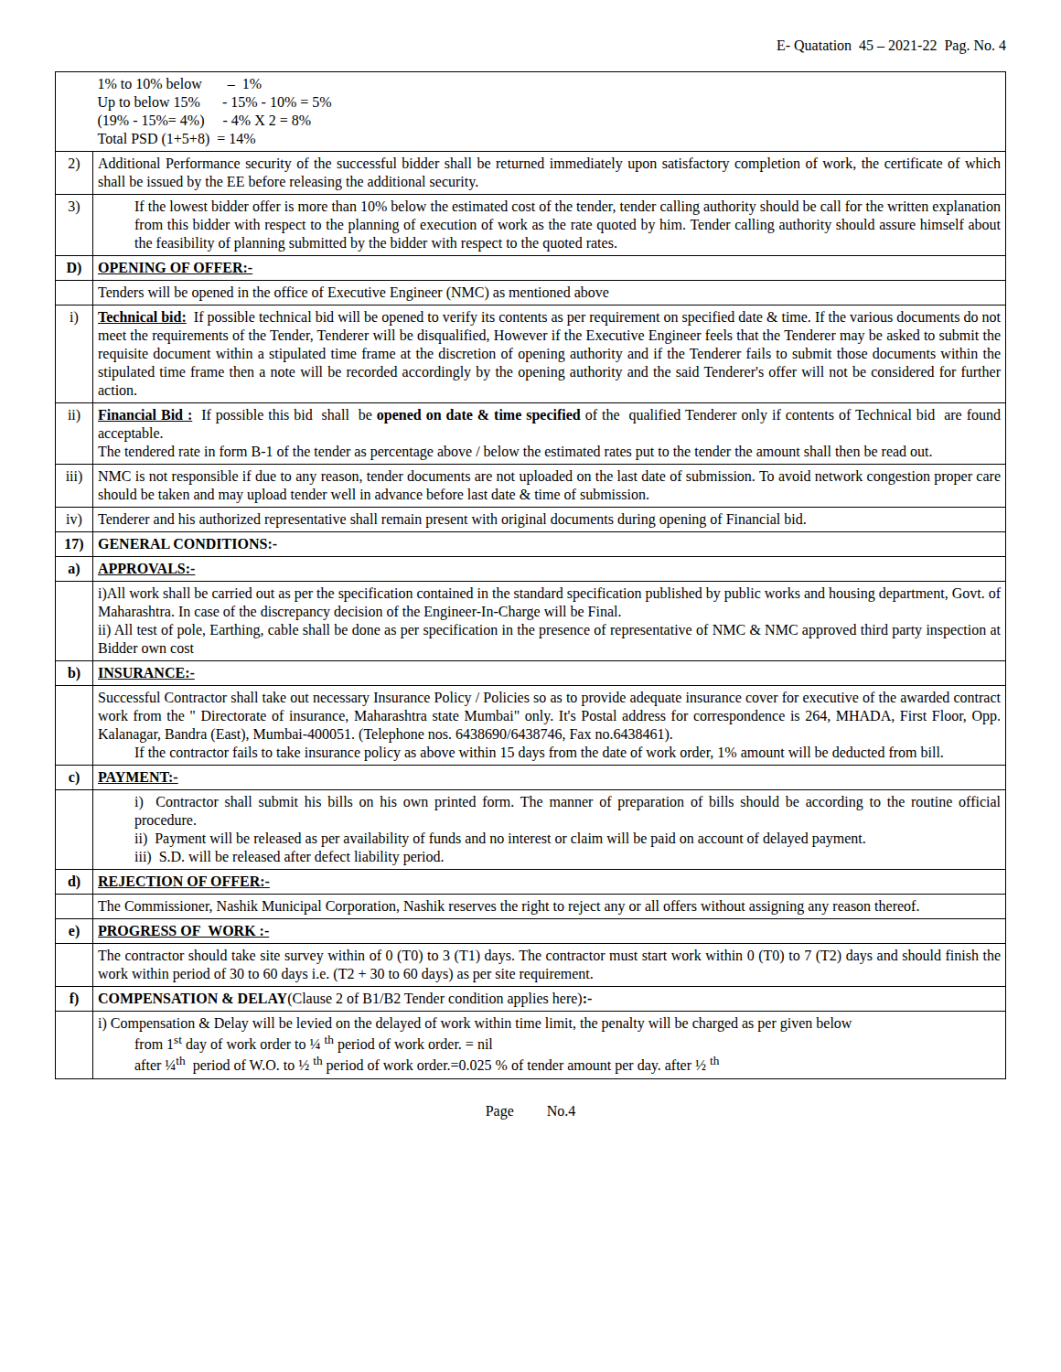E- Quatation 45 – 2021-22 Pag. No. 4
| | 1% to 10% below – 1% Up to below 15% - 15% - 10% = 5% (19% - 15%= 4%) - 4% X 2 = 8% Total PSD (1+5+8) = 14% |
| 2) | Additional Performance security of the successful bidder shall be returned immediately upon satisfactory completion of work, the certificate of which shall be issued by the EE before releasing the additional security. |
| 3) | If the lowest bidder offer is more than 10% below the estimated cost of the tender, tender calling authority should be call for the written explanation from this bidder with respect to the planning of execution of work as the rate quoted by him. Tender calling authority should assure himself about the feasibility of planning submitted by the bidder with respect to the quoted rates. |
| D) | OPENING OF OFFER:- |
| | Tenders will be opened in the office of Executive Engineer (NMC) as mentioned above |
| i) | Technical bid: If possible technical bid will be opened to verify its contents as per requirement on specified date & time. If the various documents do not meet the requirements of the Tender, Tenderer will be disqualified, However if the Executive Engineer feels that the Tenderer may be asked to submit the requisite document within a stipulated time frame at the discretion of opening authority and if the Tenderer fails to submit those documents within the stipulated time frame then a note will be recorded accordingly by the opening authority and the said Tenderer's offer will not be considered for further action. |
| ii) | Financial Bid : If possible this bid shall be opened on date & time specified of the qualified Tenderer only if contents of Technical bid are found acceptable. The tendered rate in form B-1 of the tender as percentage above / below the estimated rates put to the tender the amount shall then be read out. |
| iii) | NMC is not responsible if due to any reason, tender documents are not uploaded on the last date of submission. To avoid network congestion proper care should be taken and may upload tender well in advance before last date & time of submission. |
| iv) | Tenderer and his authorized representative shall remain present with original documents during opening of Financial bid. |
| 17) | GENERAL CONDITIONS:- |
| a) | APPROVALS:- |
| | i)All work shall be carried out as per the specification contained in the standard specification published by public works and housing department, Govt. of Maharashtra. In case of the discrepancy decision of the Engineer-In-Charge will be Final. ii) All test of pole, Earthing, cable shall be done as per specification in the presence of representative of NMC & NMC approved third party inspection at Bidder own cost |
| b) | INSURANCE:- |
| | Successful Contractor shall take out necessary Insurance Policy / Policies so as to provide adequate insurance cover for executive of the awarded contract work from the " Directorate of insurance, Maharashtra state Mumbai" only. It's Postal address for correspondence is 264, MHADA, First Floor, Opp. Kalanagar, Bandra (East), Mumbai-400051. (Telephone nos. 6438690/6438746, Fax no.6438461). If the contractor fails to take insurance policy as above within 15 days from the date of work order, 1% amount will be deducted from bill. |
| c) | PAYMENT:- |
| | i) Contractor shall submit his bills on his own printed form. The manner of preparation of bills should be according to the routine official procedure. ii) Payment will be released as per availability of funds and no interest or claim will be paid on account of delayed payment. iii) S.D. will be released after defect liability period. |
| d) | REJECTION OF OFFER:- |
| | The Commissioner, Nashik Municipal Corporation, Nashik reserves the right to reject any or all offers without assigning any reason thereof. |
| e) | PROGRESS OF WORK :- |
| | The contractor should take site survey within of 0 (T0) to 3 (T1) days. The contractor must start work within 0 (T0) to 7 (T2) days and should finish the work within period of 30 to 60 days i.e. (T2 + 30 to 60 days) as per site requirement. |
| f) | COMPENSATION & DELAY (Clause 2 of B1/B2 Tender condition applies here) :- |
| | i) Compensation & Delay will be levied on the delayed of work within time limit, the penalty will be charged as per given below from 1 st day of work order to ¼ th period of work order. = nil after ¼ th period of W.O. to ½ th period of work order.=0.025 % of tender amount per day. after ½ th |
Page No.4